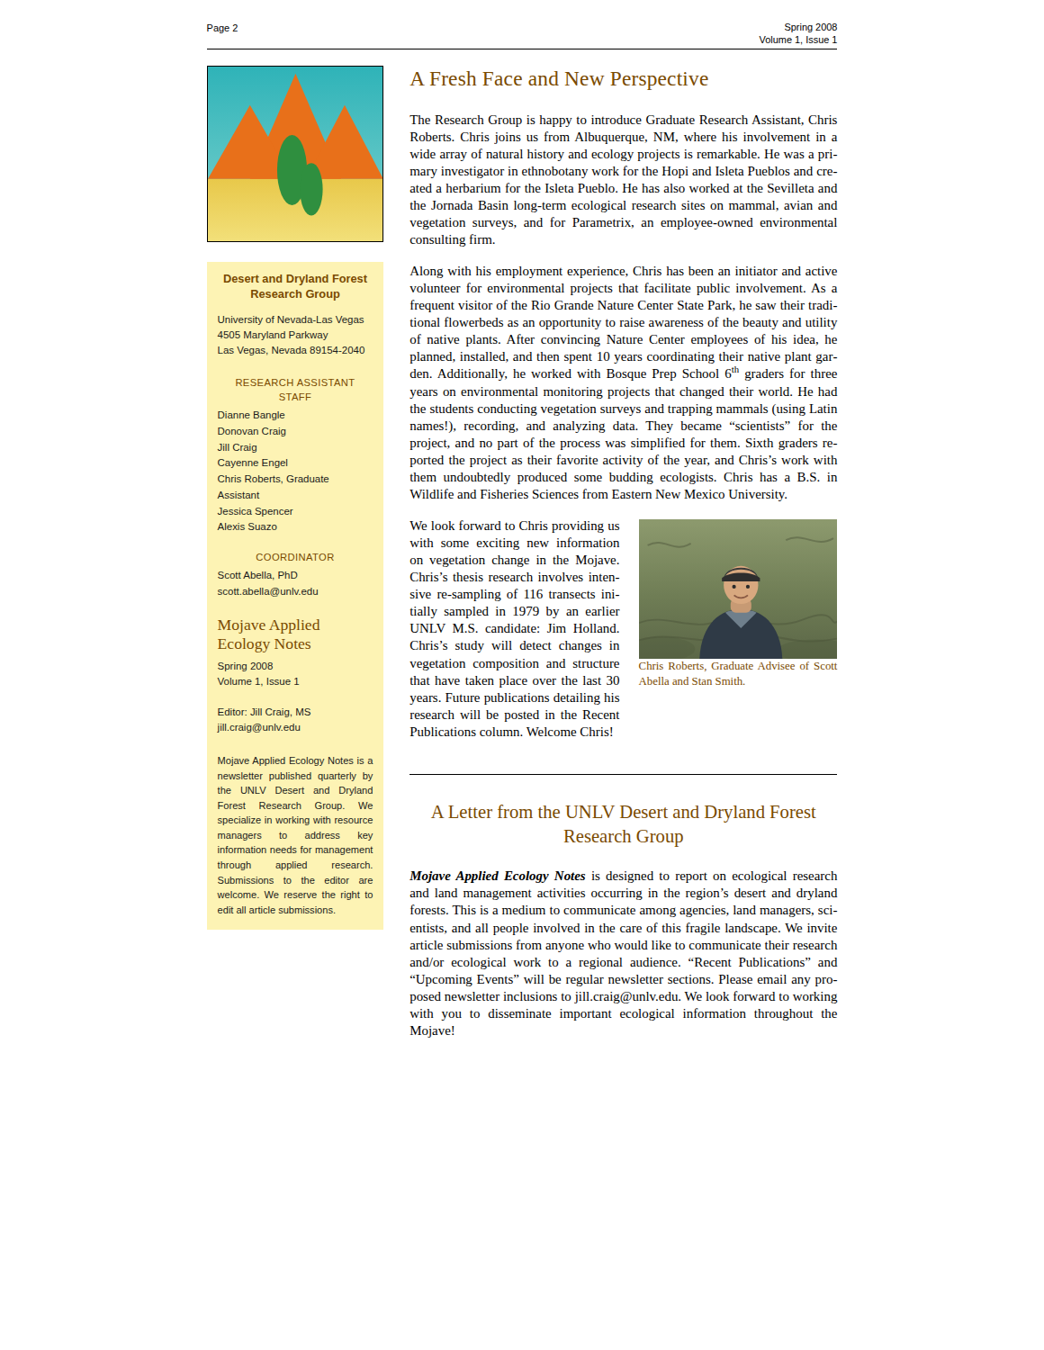Page 2
Spring 2008
Volume 1, Issue 1
Desert and Dryland Forest
Research Group
University of Nevada-Las Vegas
4505 Maryland Parkway
Las Vegas, Nevada 89154-2040
RESEARCH ASSISTANT STAFF
Dianne Bangle
Donovan Craig
Jill Craig
Cayenne Engel
Chris Roberts, Graduate Assistant
Jessica Spencer
Alexis Suazo
COORDINATOR
Scott Abella, PhD
scott.abella@unlv.edu
Mojave Applied Ecology Notes
Spring 2008
Volume 1, Issue 1
Editor: Jill Craig, MS
jill.craig@unlv.edu
Mojave Applied Ecology Notes is a newsletter published quarterly by the UNLV Desert and Dryland Forest Research Group. We specialize in working with resource managers to address key information needs for management through applied research. Submissions to the editor are welcome. We reserve the right to edit all article submissions.
A Fresh Face and New Perspective
The Research Group is happy to introduce Graduate Research Assistant, Chris Roberts. Chris joins us from Albuquerque, NM, where his involvement in a wide array of natural history and ecology projects is remarkable. He was a primary investigator in ethnobotany work for the Hopi and Isleta Pueblos and created a herbarium for the Isleta Pueblo. He has also worked at the Sevilleta and the Jornada Basin long-term ecological research sites on mammal, avian and vegetation surveys, and for Parametrix, an employee-owned environmental consulting firm.
Along with his employment experience, Chris has been an initiator and active volunteer for environmental projects that facilitate public involvement. As a frequent visitor of the Rio Grande Nature Center State Park, he saw their traditional flowerbeds as an opportunity to raise awareness of the beauty and utility of native plants. After convincing Nature Center employees of his idea, he planned, installed, and then spent 10 years coordinating their native plant garden. Additionally, he worked with Bosque Prep School 6th graders for three years on environmental monitoring projects that changed their world. He had the students conducting vegetation surveys and trapping mammals (using Latin names!), recording, and analyzing data. They became “scientists” for the project, and no part of the process was simplified for them. Sixth graders reported the project as their favorite activity of the year, and Chris’s work with them undoubtedly produced some budding ecologists. Chris has a B.S. in Wildlife and Fisheries Sciences from Eastern New Mexico University.
Chris Roberts, Graduate Advisee of Scott Abella and Stan Smith.
We look forward to Chris providing us with some exciting new information on vegetation change in the Mojave. Chris’s thesis research involves intensive re-sampling of 116 transects initially sampled in 1979 by an earlier UNLV M.S. candidate: Jim Holland. Chris’s study will detect changes in vegetation composition and structure that have taken place over the last 30 years. Future publications detailing his research will be posted in the Recent Publications column. Welcome Chris!
A Letter from the UNLV Desert and Dryland Forest
Research Group
Mojave Applied Ecology Notes is designed to report on ecological research and land management activities occurring in the region’s desert and dryland forests. This is a medium to communicate among agencies, land managers, scientists, and all people involved in the care of this fragile landscape. We invite article submissions from anyone who would like to communicate their research and/or ecological work to a regional audience. “Recent Publications” and “Upcoming Events” will be regular newsletter sections. Please email any proposed newsletter inclusions to jill.craig@unlv.edu. We look forward to working with you to disseminate important ecological information throughout the Mojave!